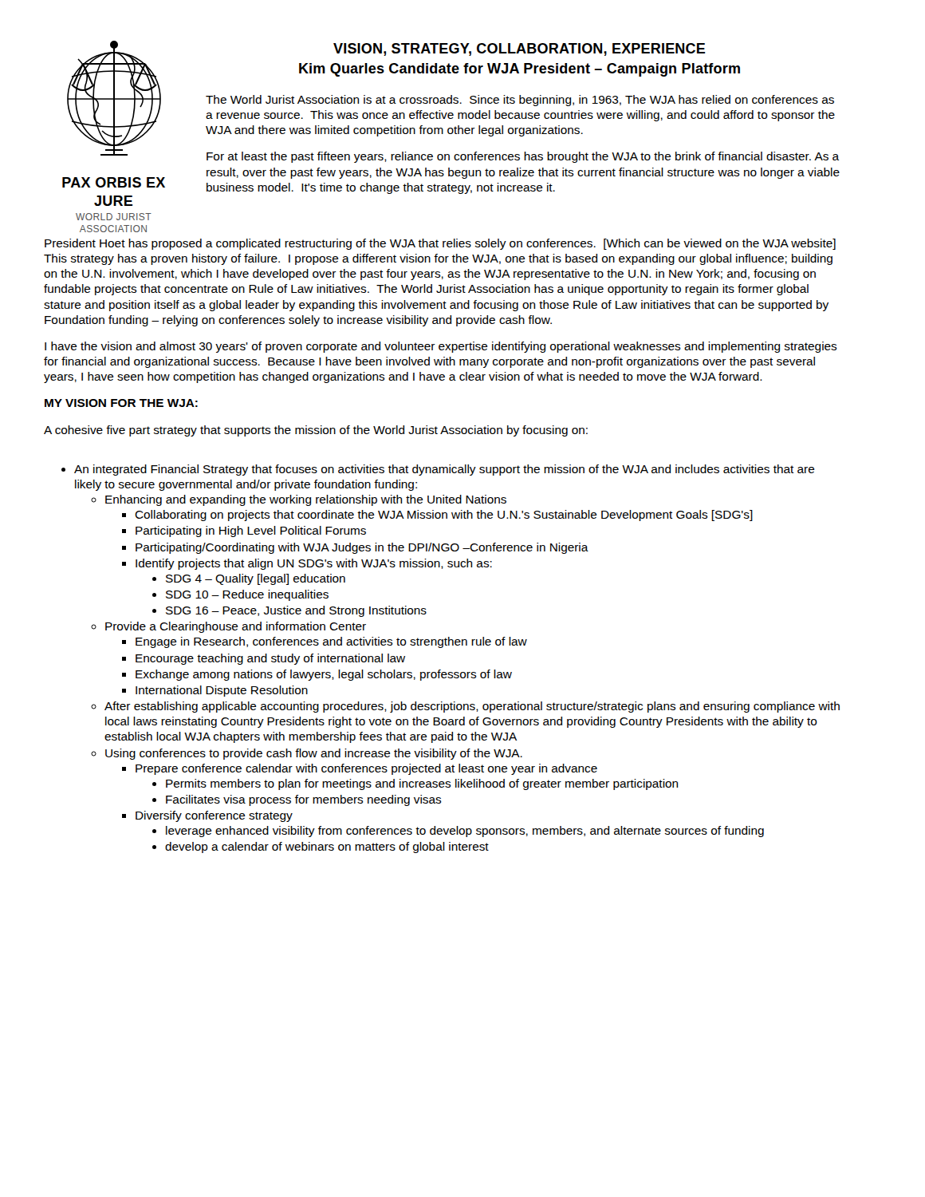PAX ORBIS EX JURE
WORLD JURIST ASSOCIATION
VISION, STRATEGY, COLLABORATION, EXPERIENCE
Kim Quarles Candidate for WJA President – Campaign Platform
The World Jurist Association is at a crossroads. Since its beginning, in 1963, The WJA has relied on conferences as a revenue source. This was once an effective model because countries were willing, and could afford to sponsor the WJA and there was limited competition from other legal organizations.
For at least the past fifteen years, reliance on conferences has brought the WJA to the brink of financial disaster. As a result, over the past few years, the WJA has begun to realize that its current financial structure was no longer a viable business model. It's time to change that strategy, not increase it.
President Hoet has proposed a complicated restructuring of the WJA that relies solely on conferences. [Which can be viewed on the WJA website] This strategy has a proven history of failure. I propose a different vision for the WJA, one that is based on expanding our global influence; building on the U.N. involvement, which I have developed over the past four years, as the WJA representative to the U.N. in New York; and, focusing on fundable projects that concentrate on Rule of Law initiatives. The World Jurist Association has a unique opportunity to regain its former global stature and position itself as a global leader by expanding this involvement and focusing on those Rule of Law initiatives that can be supported by Foundation funding – relying on conferences solely to increase visibility and provide cash flow.
I have the vision and almost 30 years' of proven corporate and volunteer expertise identifying operational weaknesses and implementing strategies for financial and organizational success. Because I have been involved with many corporate and non-profit organizations over the past several years, I have seen how competition has changed organizations and I have a clear vision of what is needed to move the WJA forward.
MY VISION FOR THE WJA:
A cohesive five part strategy that supports the mission of the World Jurist Association by focusing on:
An integrated Financial Strategy that focuses on activities that dynamically support the mission of the WJA and includes activities that are likely to secure governmental and/or private foundation funding:
Enhancing and expanding the working relationship with the United Nations
Collaborating on projects that coordinate the WJA Mission with the U.N.'s Sustainable Development Goals [SDG's]
Participating in High Level Political Forums
Participating/Coordinating with WJA Judges in the DPI/NGO –Conference in Nigeria
Identify projects that align UN SDG's with WJA's mission, such as:
SDG 4 – Quality [legal] education
SDG 10 – Reduce inequalities
SDG 16 – Peace, Justice and Strong Institutions
Provide a Clearinghouse and information Center
Engage in Research, conferences and activities to strengthen rule of law
Encourage teaching and study of international law
Exchange among nations of lawyers, legal scholars, professors of law
International Dispute Resolution
After establishing applicable accounting procedures, job descriptions, operational structure/strategic plans and ensuring compliance with local laws reinstating Country Presidents right to vote on the Board of Governors and providing Country Presidents with the ability to establish local WJA chapters with membership fees that are paid to the WJA
Using conferences to provide cash flow and increase the visibility of the WJA.
Prepare conference calendar with conferences projected at least one year in advance
Permits members to plan for meetings and increases likelihood of greater member participation
Facilitates visa process for members needing visas
Diversify conference strategy
leverage enhanced visibility from conferences to develop sponsors, members, and alternate sources of funding
develop a calendar of webinars on matters of global interest